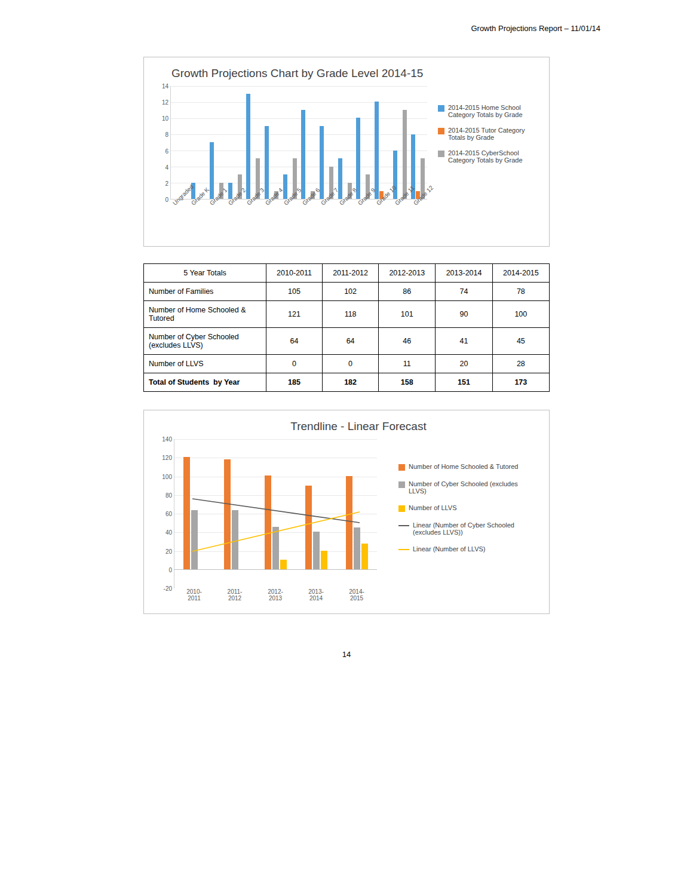Growth Projections Report – 11/01/14
Growth Projections Chart by Grade Level 2014-15
14 12 10 8 6 4 2 0
Ungraded Grade K Grade 1 Grade 2 Grade 3 Grade 4 Grade 5 Grade 6 Grade 7 Grade 8 Grade 9 Grade 10 Grade 11 Grade 12
2014-2015 Home School Category Totals by Grade
2014-2015 Tutor Category Totals by Grade
2014-2015 CyberSchool Category Totals by Grade
| 5 Year Totals | 2010-2011 | 2011-2012 | 2012-2013 | 2013-2014 | 2014-2015 |
| --- | --- | --- | --- | --- | --- |
| Number of Families | 105 | 102 | 86 | 74 | 78 |
| Number of Home Schooled & Tutored | 121 | 118 | 101 | 90 | 100 |
| Number of Cyber Schooled (excludes LLVS) | 64 | 64 | 46 | 41 | 45 |
| Number of LLVS | 0 | 0 | 11 | 20 | 28 |
| Total of Students by Year | 185 | 182 | 158 | 151 | 173 |
Trendline - Linear Forecast
140 120 100 80 60 40 20 0 -20
2010-
2011 2011-
2012 2012-
2013 2013-
2014 2014-
2015
Number of Home Schooled & Tutored
Number of Cyber Schooled (excludes LLVS)
Number of LLVS
Linear (Number of Cyber Schooled (excludes LLVS))
Linear (Number of LLVS)
14